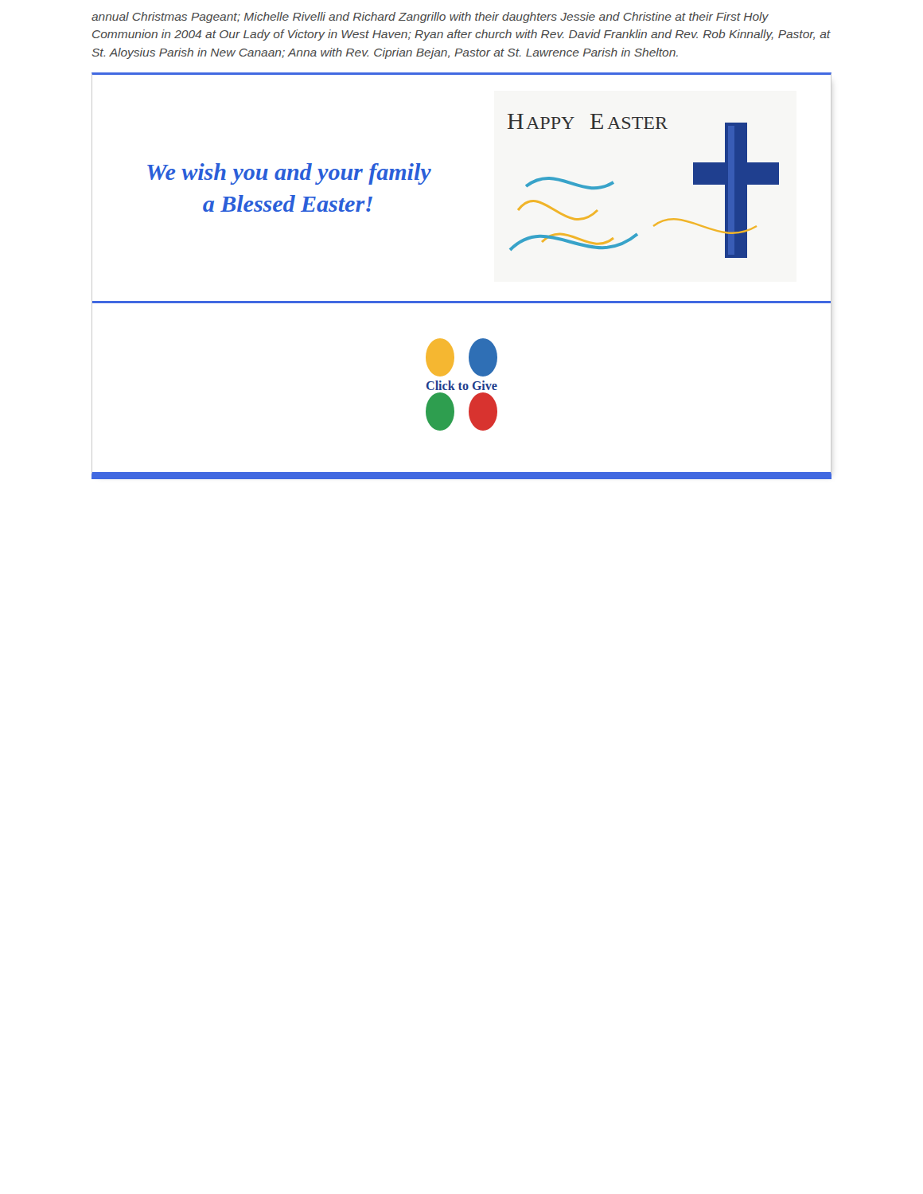annual Christmas Pageant; Michelle Rivelli and Richard Zangrillo with their daughters Jessie and Christine at their First Holy Communion in 2004 at Our Lady of Victory in West Haven; Ryan after church with Rev. David Franklin and Rev. Rob Kinnally, Pastor, at St. Aloysius Parish in New Canaan; Anna with Rev. Ciprian Bejan, Pastor at St. Lawrence Parish in Shelton.
We wish you and your family
a Blessed Easter!